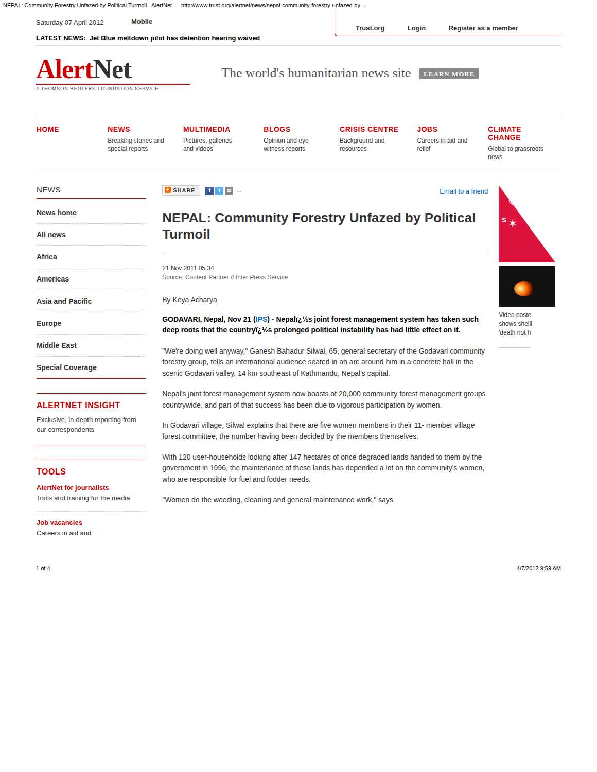NEPAL: Community Forestry Unfazed by Political Turmoil - AlertNethttp://www.trust.org/alertnet/news/nepal-community-forestry-unfazed-by-...
Saturday 07 April 2012
Mobile
LATEST NEWS: Jet Blue meltdown pilot has detention hearing waived
Trust.org
Login
Register as a member
AlertNet
A THOMSON REUTERS FOUNDATION SERVICE
The world's humanitarian news site LEARN MORE
| HOME | NEWS Breaking stories and special reports | MULTIMEDIA Pictures, galleries and videos | BLOGS Opinion and eye witness reports | CRISIS CENTRE Background and resources | JOBS Careers in aid and relief | CLIMATE CHANGE Global to grassroots news |
| NEWS News home All news Africa Americas Asia and Pacific Europe Middle East Special Coverage ALERTNET INSIGHT Exclusive, in-depth reporting from our correspondents TOOLS AlertNet for journalists Tools and training for the media Job vacancies Careers in aid and | SHARE f t ✉ ... Email to a friend NEPAL: Community Forestry Unfazed by Political Turmoil 21 Nov 2011 05:34 Source: Content Partner // Inter Press Service By Keya Acharya GODAVARI, Nepal, Nov 21 ( IPS ) - Nepalï¿½s joint forest management system has taken such deep roots that the countryï¿½s prolonged political instability has had little effect on it. "We're doing well anyway," Ganesh Bahadur Silwal, 65, general secretary of the Godavari community forestry group, tells an international audience seated in an arc around him in a concrete hall in the scenic Godavari valley, 14 km southeast of Kathmandu, Nepal's capital. Nepal's joint forest management system now boasts of 20,000 community forest management groups countrywide, and part of that success has been due to vigorous participation by women. In Godavari village, Silwal explains that there are five women members in their 11- member village forest committee, the number having been decided by the members themselves. With 120 user-households looking after 147 hectares of once degraded lands handed to them by the government in 1996, the maintenance of these lands has depended a lot on the community's women, who are responsible for fuel and fodder needs. "Women do the weeding, cleaning and general maintenance work," says | ☾ ✶ S Video poste shows shelli 'death not h |
1 of 4 4/7/2012 9:59 AM